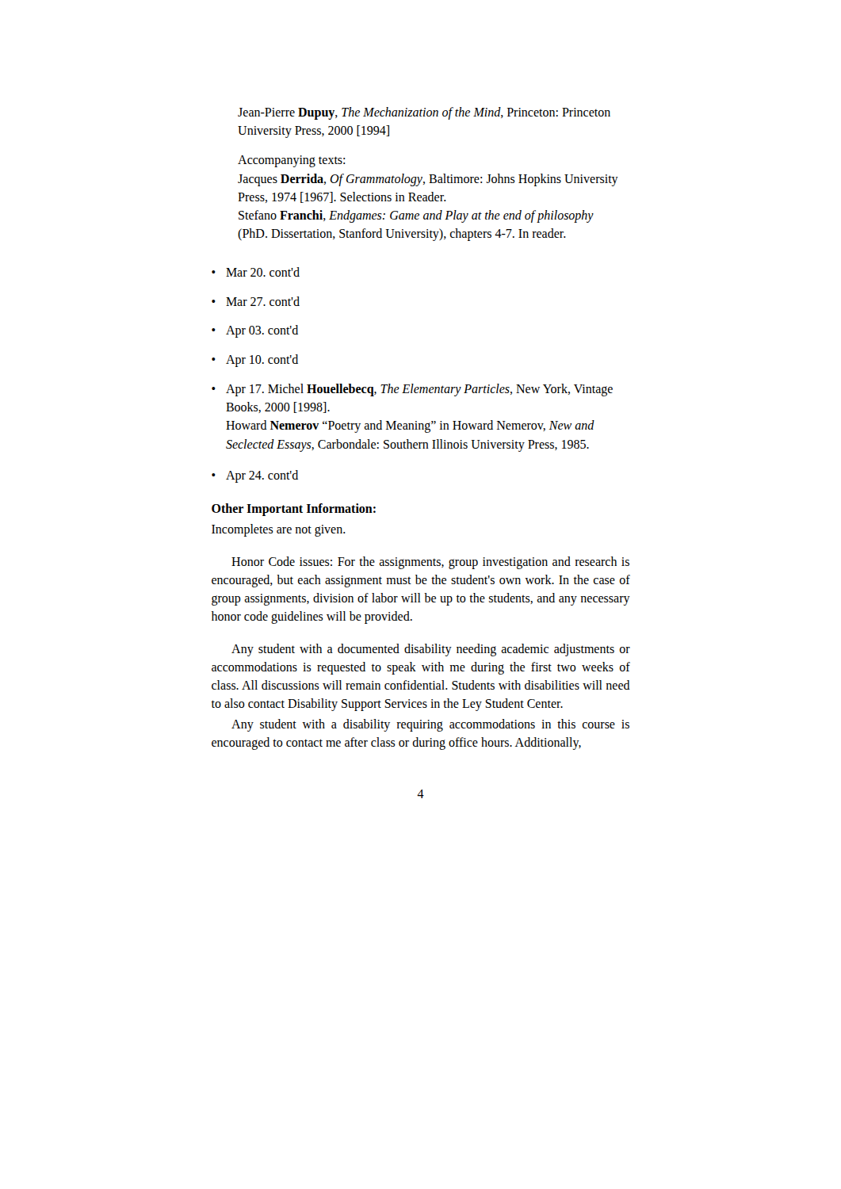Jean-Pierre Dupuy, The Mechanization of the Mind, Princeton: Princeton University Press, 2000 [1994]
Accompanying texts:
Jacques Derrida, Of Grammatology, Baltimore: Johns Hopkins University Press, 1974 [1967]. Selections in Reader.
Stefano Franchi, Endgames: Game and Play at the end of philosophy (PhD. Dissertation, Stanford University), chapters 4-7. In reader.
Mar 20. cont'd
Mar 27. cont'd
Apr 03. cont'd
Apr 10. cont'd
Apr 17. Michel Houellebecq, The Elementary Particles, New York, Vintage Books, 2000 [1998].
Howard Nemerov “Poetry and Meaning” in Howard Nemerov, New and Seclected Essays, Carbondale: Southern Illinois University Press, 1985.
Apr 24. cont'd
Other Important Information:
Incompletes are not given.
Honor Code issues: For the assignments, group investigation and research is encouraged, but each assignment must be the student's own work. In the case of group assignments, division of labor will be up to the students, and any necessary honor code guidelines will be provided.
Any student with a documented disability needing academic adjustments or accommodations is requested to speak with me during the first two weeks of class. All discussions will remain confidential. Students with disabilities will need to also contact Disability Support Services in the Ley Student Center.
Any student with a disability requiring accommodations in this course is encouraged to contact me after class or during office hours. Additionally,
4